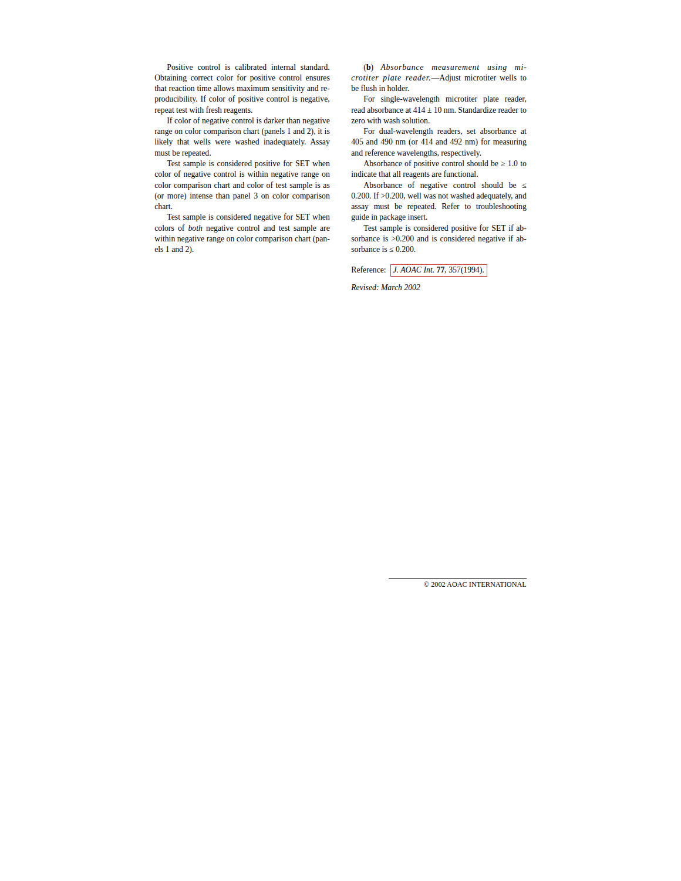Positive control is calibrated internal standard. Obtaining correct color for positive control ensures that reaction time allows maximum sensitivity and reproducibility. If color of positive control is negative, repeat test with fresh reagents.
If color of negative control is darker than negative range on color comparison chart (panels 1 and 2), it is likely that wells were washed inadequately. Assay must be repeated.
Test sample is considered positive for SET when color of negative control is within negative range on color comparison chart and color of test sample is as (or more) intense than panel 3 on color comparison chart.
Test sample is considered negative for SET when colors of both negative control and test sample are within negative range on color comparison chart (panels 1 and 2).
(b) Absorbance measurement using microtiter plate reader.—Adjust microtiter wells to be flush in holder.
For single-wavelength microtiter plate reader, read absorbance at 414 ± 10 nm. Standardize reader to zero with wash solution.
For dual-wavelength readers, set absorbance at 405 and 490 nm (or 414 and 492 nm) for measuring and reference wavelengths, respectively.
Absorbance of positive control should be ≥ 1.0 to indicate that all reagents are functional.
Absorbance of negative control should be ≤ 0.200. If >0.200, well was not washed adequately, and assay must be repeated. Refer to troubleshooting guide in package insert.
Test sample is considered positive for SET if absorbance is >0.200 and is considered negative if absorbance is ≤ 0.200.
Reference: J. AOAC Int. 77, 357(1994).
Revised: March 2002
© 2002 AOAC INTERNATIONAL